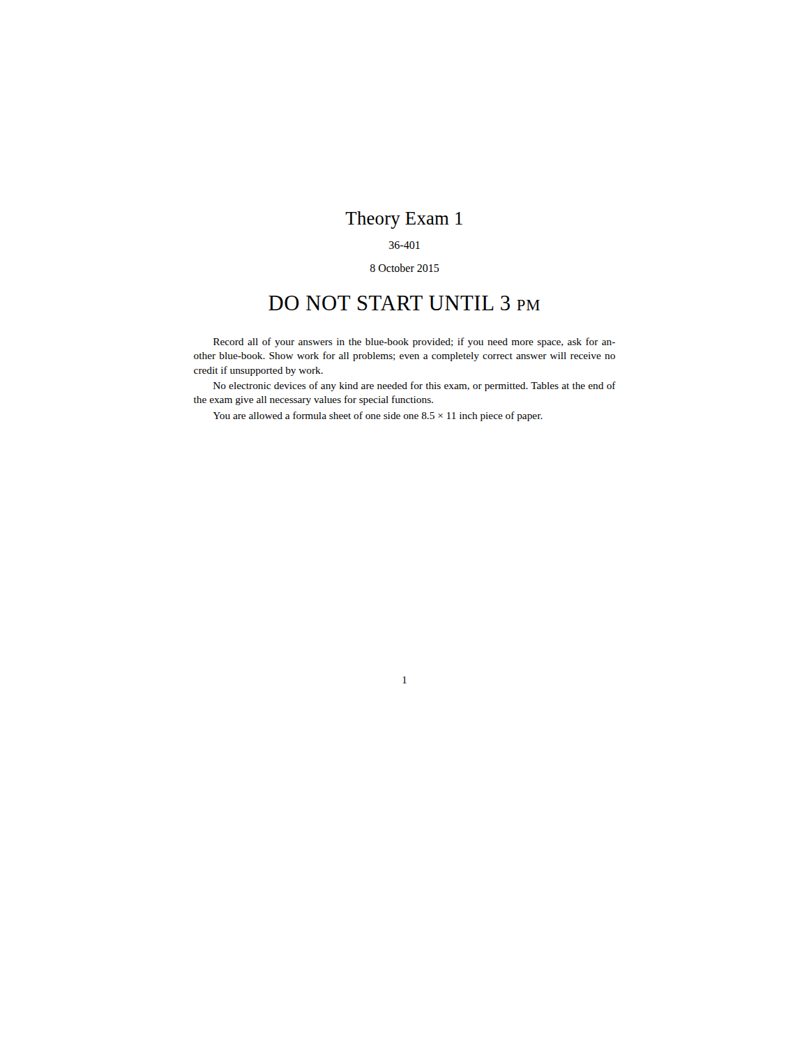Theory Exam 1
36-401
8 October 2015
DO NOT START UNTIL 3 PM
Record all of your answers in the blue-book provided; if you need more space, ask for another blue-book. Show work for all problems; even a completely correct answer will receive no credit if unsupported by work.
No electronic devices of any kind are needed for this exam, or permitted. Tables at the end of the exam give all necessary values for special functions.
You are allowed a formula sheet of one side one 8.5 × 11 inch piece of paper.
1